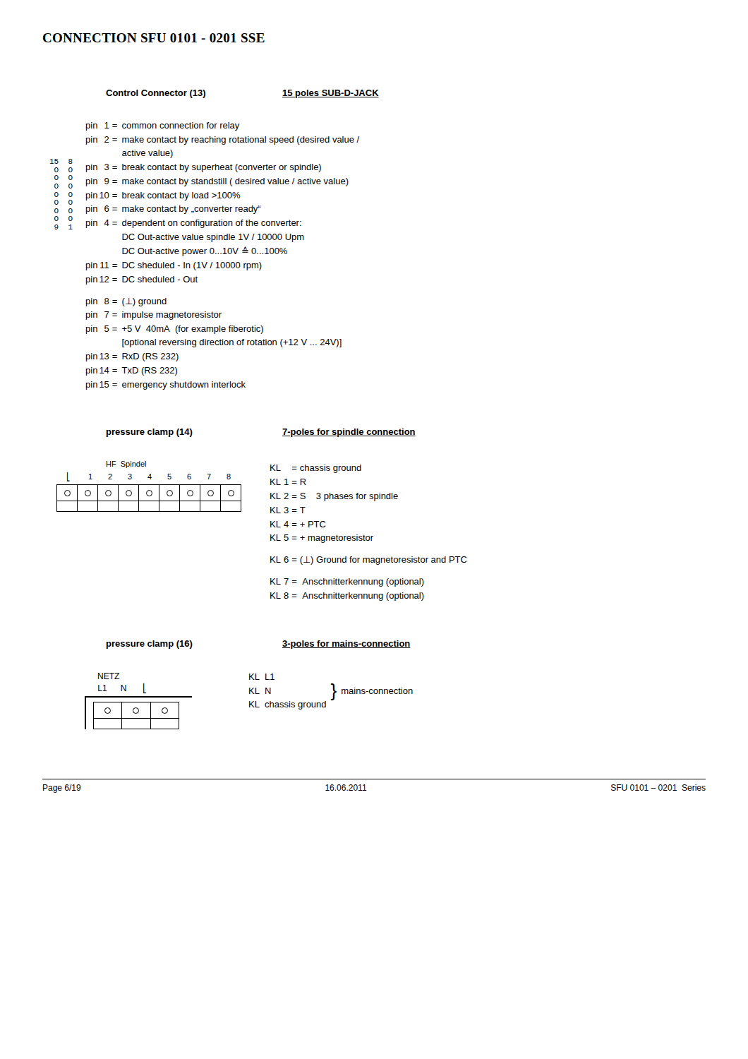CONNECTION SFU 0101 - 0201 SSE
Control Connector (13) 15 poles SUB-D-JACK
15 8 O O O O O O O O O O O O O O 9 1
| pin | 1 | = | common connection for relay |
| pin | 2 | = | make contact by reaching rotational speed (desired value / active value) |
| pin | 3 | = | break contact by superheat (converter or spindle) |
| pin | 9 | = | make contact by standstill ( desired value / active value) |
| pin | 10 | = | break contact by load >100% |
| pin | 6 | = | make contact by „converter ready“ |
| pin | 4 | = | dependent on configuration of the converter: |
| | | | DC Out-active value spindle 1V / 10000 Upm |
| | | | DC Out-active power 0...10V ≙ 0...100% |
| pin | 11 | = | DC sheduled - In (1V / 10000 rpm) |
| pin | 12 | = | DC sheduled - Out |
| pin | 8 | = | ( ⊥ ) ground |
| pin | 7 | = | impulse magnetoresistor |
| pin | 5 | = | +5 V 40mA (for example fiberotic) [optional reversing direction of rotation (+12 V ... 24V)] |
| pin | 13 | = | RxD (RS 232) |
| pin | 14 | = | TxD (RS 232) |
| pin | 15 | = | emergency shutdown interlock |
pressure clamp (14) 7-poles for spindle connection
HF Spindel
⎣ 12345678
| KL | | = | chassis ground |
| KL | 1 | = | R |
| KL | 2 | = | S 3 phases for spindle |
| KL | 3 | = | T |
| KL | 4 | = | + PTC |
| KL | 5 | = | + magnetoresistor |
| KL | 6 | = | ( ⊥ ) Ground for magnetoresistor and PTC |
| KL | 7 | = | Anschnitterkennung (optional) |
| KL | 8 | = | Anschnitterkennung (optional) |
pressure clamp (16) 3-poles for mains-connection
NETZ
L1 N⎣
| KL L1 | } | mains-connection |
| KL N |
| KL chassis ground |
Page 6/19
16.06.2011
SFU 0101 – 0201 Series